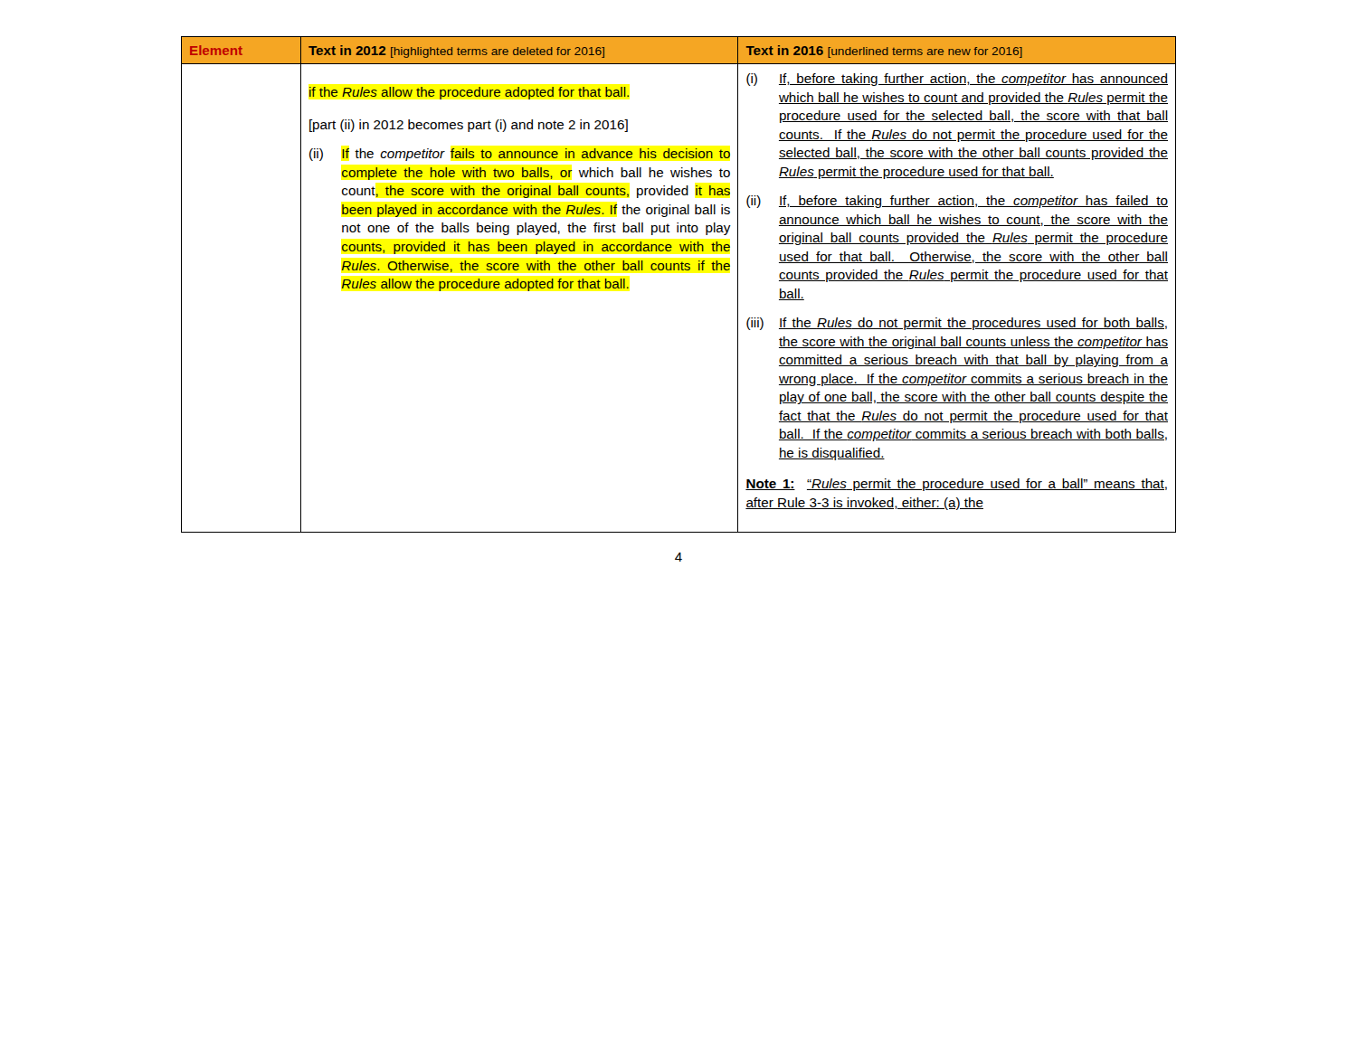| Element | Text in 2012 [highlighted terms are deleted for 2016] | Text in 2016 [underlined terms are new for 2016] |
| --- | --- | --- |
| | if the Rules allow the procedure adopted for that ball. [part (ii) in 2012 becomes part (i) and note 2 in 2016] (ii) If the competitor fails to announce in advance his decision to complete the hole with two balls, or which ball he wishes to count , the score with the original ball counts, provided it has been played in accordance with the Rules . If the original ball is not one of the balls being played, the first ball put into play counts, provided it has been played in accordance with the Rules . Otherwise, the score with the other ball counts if the Rules allow the procedure adopted for that ball. | (i) If, before taking further action, the competitor has announced which ball he wishes to count and provided the Rules permit the procedure used for the selected ball, the score with that ball counts. If the Rules do not permit the procedure used for the selected ball, the score with the other ball counts provided the Rules permit the procedure used for that ball. (ii) If, before taking further action, the competitor has failed to announce which ball he wishes to count, the score with the original ball counts provided the Rules permit the procedure used for that ball. Otherwise, the score with the other ball counts provided the Rules permit the procedure used for that ball. (iii) If the Rules do not permit the procedures used for both balls, the score with the original ball counts unless the competitor has committed a serious breach with that ball by playing from a wrong place. If the competitor commits a serious breach in the play of one ball, the score with the other ball counts despite the fact that the Rules do not permit the procedure used for that ball. If the competitor commits a serious breach with both balls, he is disqualified. Note 1: “ Rules permit the procedure used for a ball” means that, after Rule 3-3 is invoked, either: (a) the |
4